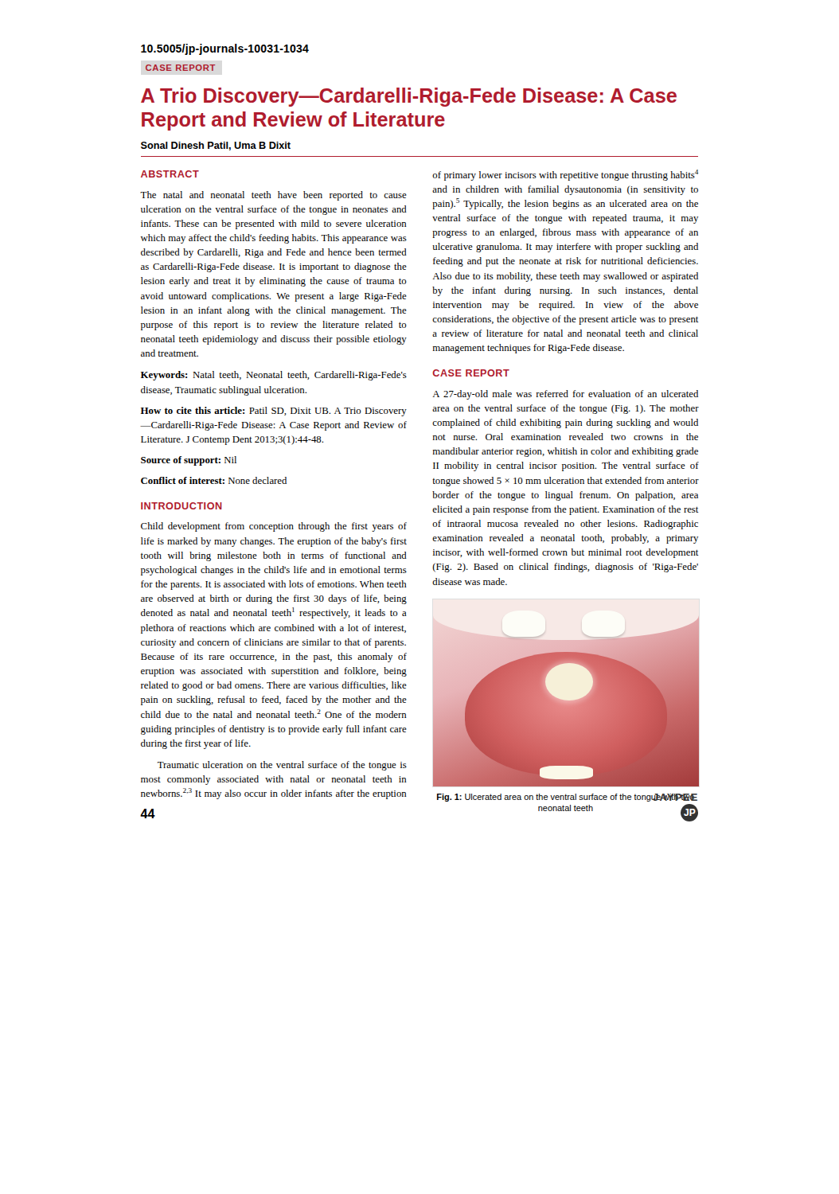10.5005/jp-journals-10031-1034
CASE REPORT
A Trio Discovery—Cardarelli-Riga-Fede Disease: A Case Report and Review of Literature
Sonal Dinesh Patil, Uma B Dixit
ABSTRACT
The natal and neonatal teeth have been reported to cause ulceration on the ventral surface of the tongue in neonates and infants. These can be presented with mild to severe ulceration which may affect the child's feeding habits. This appearance was described by Cardarelli, Riga and Fede and hence been termed as Cardarelli-Riga-Fede disease. It is important to diagnose the lesion early and treat it by eliminating the cause of trauma to avoid untoward complications. We present a large Riga-Fede lesion in an infant along with the clinical management. The purpose of this report is to review the literature related to neonatal teeth epidemiology and discuss their possible etiology and treatment.
Keywords: Natal teeth, Neonatal teeth, Cardarelli-Riga-Fede's disease, Traumatic sublingual ulceration.
How to cite this article: Patil SD, Dixit UB. A Trio Discovery—Cardarelli-Riga-Fede Disease: A Case Report and Review of Literature. J Contemp Dent 2013;3(1):44-48.
Source of support: Nil
Conflict of interest: None declared
INTRODUCTION
Child development from conception through the first years of life is marked by many changes. The eruption of the baby's first tooth will bring milestone both in terms of functional and psychological changes in the child's life and in emotional terms for the parents. It is associated with lots of emotions. When teeth are observed at birth or during the first 30 days of life, being denoted as natal and neonatal teeth1 respectively, it leads to a plethora of reactions which are combined with a lot of interest, curiosity and concern of clinicians are similar to that of parents. Because of its rare occurrence, in the past, this anomaly of eruption was associated with superstition and folklore, being related to good or bad omens. There are various difficulties, like pain on suckling, refusal to feed, faced by the mother and the child due to the natal and neonatal teeth.2 One of the modern guiding principles of dentistry is to provide early full infant care during the first year of life.
Traumatic ulceration on the ventral surface of the tongue is most commonly associated with natal or neonatal teeth in newborns.2,3 It may also occur in older infants after the eruption of primary lower incisors with repetitive tongue thrusting habits4 and in children with familial dysautonomia (in sensitivity to pain).5 Typically, the lesion begins as an ulcerated area on the ventral surface of the tongue with repeated trauma, it may progress to an enlarged, fibrous mass with appearance of an ulcerative granuloma. It may interfere with proper suckling and feeding and put the neonate at risk for nutritional deficiencies. Also due to its mobility, these teeth may swallowed or aspirated by the infant during nursing. In such instances, dental intervention may be required. In view of the above considerations, the objective of the present article was to present a review of literature for natal and neonatal teeth and clinical management techniques for Riga-Fede disease.
CASE REPORT
A 27-day-old male was referred for evaluation of an ulcerated area on the ventral surface of the tongue (Fig. 1). The mother complained of child exhibiting pain during suckling and would not nurse. Oral examination revealed two crowns in the mandibular anterior region, whitish in color and exhibiting grade II mobility in central incisor position. The ventral surface of tongue showed 5 × 10 mm ulceration that extended from anterior border of the tongue to lingual frenum. On palpation, area elicited a pain response from the patient. Examination of the rest of intraoral mucosa revealed no other lesions. Radiographic examination revealed a neonatal tooth, probably, a primary incisor, with well-formed crown but minimal root development (Fig. 2). Based on clinical findings, diagnosis of 'Riga-Fede' disease was made.
Fig. 1: Ulcerated area on the ventral surface of the tongue with two neonatal teeth
44
JAYPEE
JP